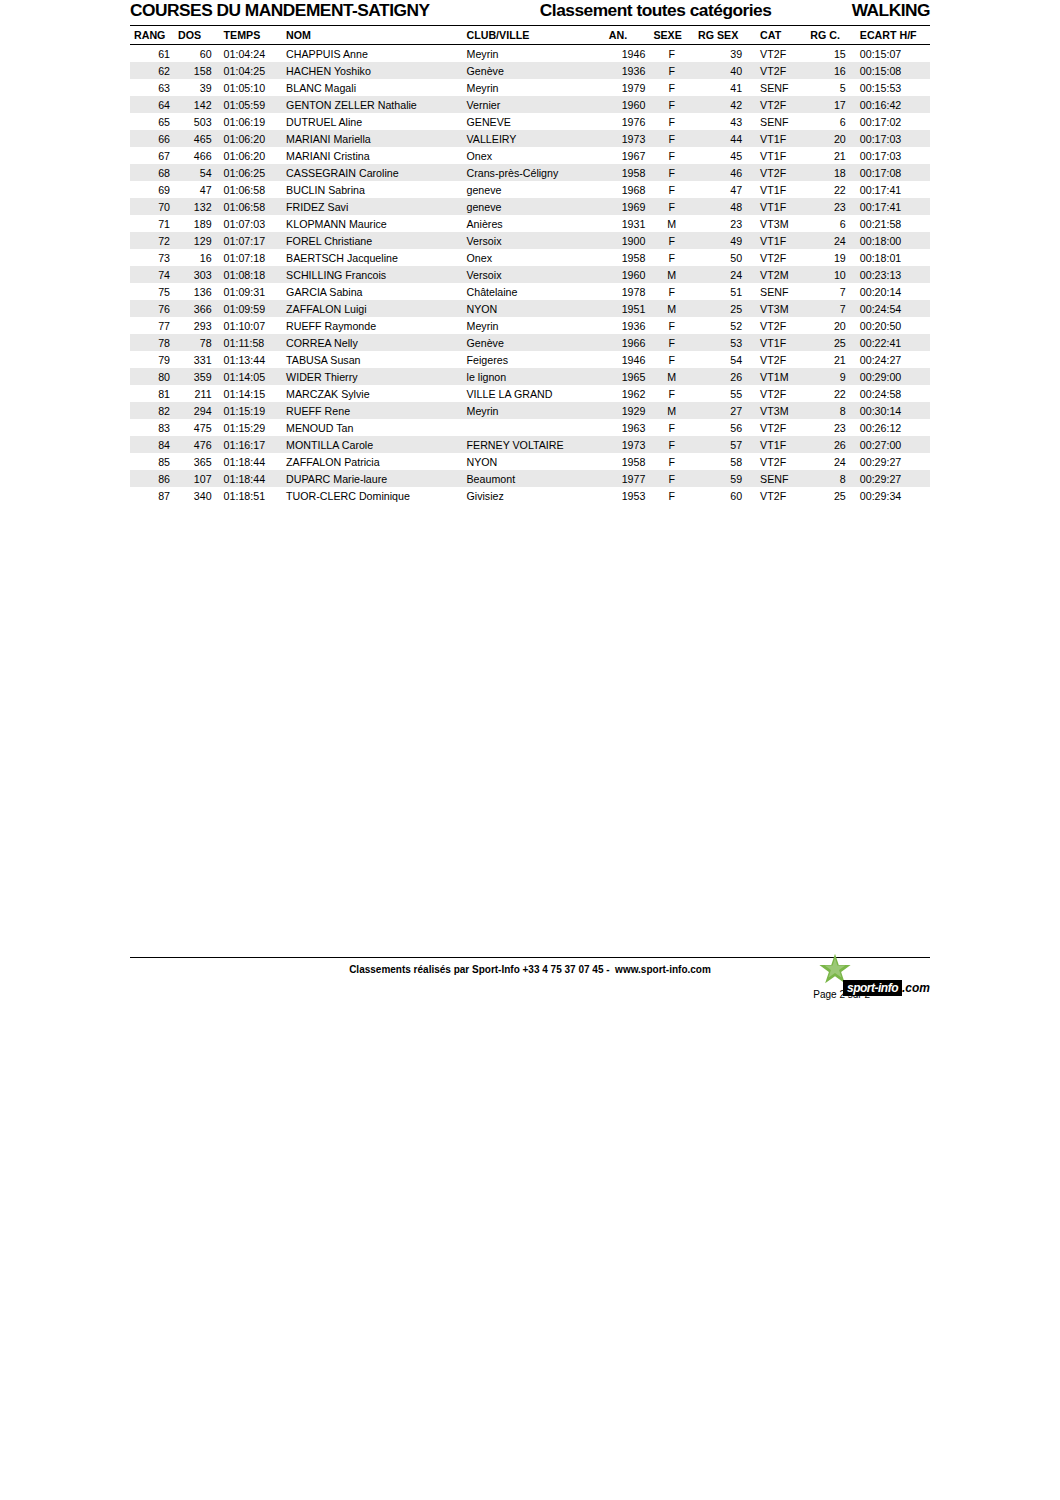COURSES DU MANDEMENT-SATIGNY Classement toutes catégories WALKING
| RANG | DOS | TEMPS | NOM | CLUB/VILLE | AN. | SEXE | RG SEX | CAT | RG C. | ECART H/F |
| --- | --- | --- | --- | --- | --- | --- | --- | --- | --- | --- |
| 61 | 60 | 01:04:24 | CHAPPUIS Anne | Meyrin | 1946 | F | 39 | VT2F | 15 | 00:15:07 |
| 62 | 158 | 01:04:25 | HACHEN Yoshiko | Genève | 1936 | F | 40 | VT2F | 16 | 00:15:08 |
| 63 | 39 | 01:05:10 | BLANC Magali | Meyrin | 1979 | F | 41 | SENF | 5 | 00:15:53 |
| 64 | 142 | 01:05:59 | GENTON ZELLER Nathalie | Vernier | 1960 | F | 42 | VT2F | 17 | 00:16:42 |
| 65 | 503 | 01:06:19 | DUTRUEL Aline | GENEVE | 1976 | F | 43 | SENF | 6 | 00:17:02 |
| 66 | 465 | 01:06:20 | MARIANI Mariella | VALLEIRY | 1973 | F | 44 | VT1F | 20 | 00:17:03 |
| 67 | 466 | 01:06:20 | MARIANI Cristina | Onex | 1967 | F | 45 | VT1F | 21 | 00:17:03 |
| 68 | 54 | 01:06:25 | CASSEGRAIN Caroline | Crans-près-Céligny | 1958 | F | 46 | VT2F | 18 | 00:17:08 |
| 69 | 47 | 01:06:58 | BUCLIN Sabrina | geneve | 1968 | F | 47 | VT1F | 22 | 00:17:41 |
| 70 | 132 | 01:06:58 | FRIDEZ Savi | geneve | 1969 | F | 48 | VT1F | 23 | 00:17:41 |
| 71 | 189 | 01:07:03 | KLOPMANN Maurice | Anières | 1931 | M | 23 | VT3M | 6 | 00:21:58 |
| 72 | 129 | 01:07:17 | FOREL Christiane | Versoix | 1900 | F | 49 | VT1F | 24 | 00:18:00 |
| 73 | 16 | 01:07:18 | BAERTSCH Jacqueline | Onex | 1958 | F | 50 | VT2F | 19 | 00:18:01 |
| 74 | 303 | 01:08:18 | SCHILLING Francois | Versoix | 1960 | M | 24 | VT2M | 10 | 00:23:13 |
| 75 | 136 | 01:09:31 | GARCIA Sabina | Châtelaine | 1978 | F | 51 | SENF | 7 | 00:20:14 |
| 76 | 366 | 01:09:59 | ZAFFALON Luigi | NYON | 1951 | M | 25 | VT3M | 7 | 00:24:54 |
| 77 | 293 | 01:10:07 | RUEFF Raymonde | Meyrin | 1936 | F | 52 | VT2F | 20 | 00:20:50 |
| 78 | 78 | 01:11:58 | CORREA Nelly | Genève | 1966 | F | 53 | VT1F | 25 | 00:22:41 |
| 79 | 331 | 01:13:44 | TABUSA Susan | Feigeres | 1946 | F | 54 | VT2F | 21 | 00:24:27 |
| 80 | 359 | 01:14:05 | WIDER Thierry | le lignon | 1965 | M | 26 | VT1M | 9 | 00:29:00 |
| 81 | 211 | 01:14:15 | MARCZAK Sylvie | VILLE LA GRAND | 1962 | F | 55 | VT2F | 22 | 00:24:58 |
| 82 | 294 | 01:15:19 | RUEFF Rene | Meyrin | 1929 | M | 27 | VT3M | 8 | 00:30:14 |
| 83 | 475 | 01:15:29 | MENOUD Tan | | 1963 | F | 56 | VT2F | 23 | 00:26:12 |
| 84 | 476 | 01:16:17 | MONTILLA Carole | FERNEY VOLTAIRE | 1973 | F | 57 | VT1F | 26 | 00:27:00 |
| 85 | 365 | 01:18:44 | ZAFFALON Patricia | NYON | 1958 | F | 58 | VT2F | 24 | 00:29:27 |
| 86 | 107 | 01:18:44 | DUPARC Marie-laure | Beaumont | 1977 | F | 59 | SENF | 8 | 00:29:27 |
| 87 | 340 | 01:18:51 | TUOR-CLERC Dominique | Givisiez | 1953 | F | 60 | VT2F | 25 | 00:29:34 |
Classements réalisés par Sport-Info +33 4 75 37 07 45 - www.sport-info.com
Page 2 sur 2
sport-info.com